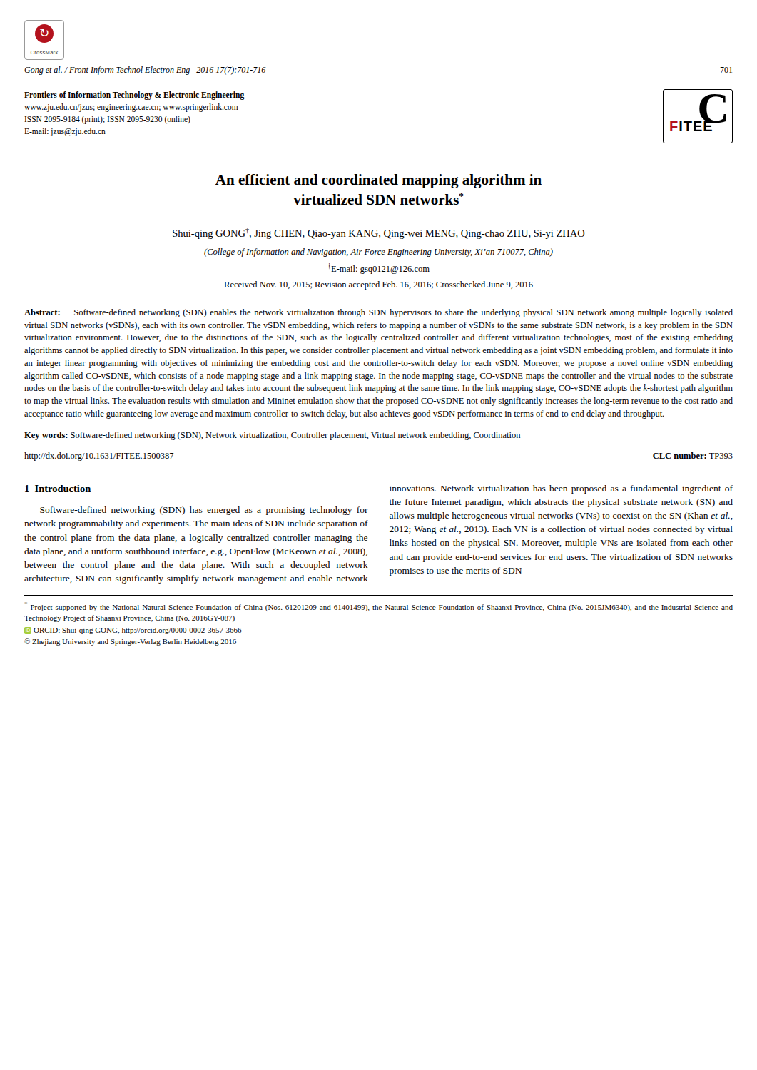↻
CrossMark
Gong et al. / Front Inform Technol Electron Eng 2016 17(7):701-716 701
Frontiers of Information Technology & Electronic Engineering
www.zju.edu.cn/jzus; engineering.cae.cn; www.springerlink.com
ISSN 2095-9184 (print); ISSN 2095-9230 (online)
E-mail: jzus@zju.edu.cn
C
FITEE
An efficient and coordinated mapping algorithm in
virtualized SDN networks*
Shui-qing GONG†, Jing CHEN, Qiao-yan KANG, Qing-wei MENG, Qing-chao ZHU, Si-yi ZHAO
(College of Information and Navigation, Air Force Engineering University, Xi’an 710077, China)
†E-mail: gsq0121@126.com
Received Nov. 10, 2015; Revision accepted Feb. 16, 2016; Crosschecked June 9, 2016
Abstract: Software-defined networking (SDN) enables the network virtualization through SDN hypervisors to share the underlying physical SDN network among multiple logically isolated virtual SDN networks (vSDNs), each with its own controller. The vSDN embedding, which refers to mapping a number of vSDNs to the same substrate SDN network, is a key problem in the SDN virtualization environment. However, due to the distinctions of the SDN, such as the logically centralized controller and different virtualization technologies, most of the existing embedding algorithms cannot be applied directly to SDN virtualization. In this paper, we consider controller placement and virtual network embedding as a joint vSDN embedding problem, and formulate it into an integer linear programming with objectives of minimizing the embedding cost and the controller-to-switch delay for each vSDN. Moreover, we propose a novel online vSDN embedding algorithm called CO-vSDNE, which consists of a node mapping stage and a link mapping stage. In the node mapping stage, CO-vSDNE maps the controller and the virtual nodes to the substrate nodes on the basis of the controller-to-switch delay and takes into account the subsequent link mapping at the same time. In the link mapping stage, CO-vSDNE adopts the k-shortest path algorithm to map the virtual links. The evaluation results with simulation and Mininet emulation show that the proposed CO-vSDNE not only significantly increases the long-term revenue to the cost ratio and acceptance ratio while guaranteeing low average and maximum controller-to-switch delay, but also achieves good vSDN performance in terms of end-to-end delay and throughput.
Key words: Software-defined networking (SDN), Network virtualization, Controller placement, Virtual network embedding, Coordination
http://dx.doi.org/10.1631/FITEE.1500387 CLC number: TP393
1 Introduction
Software-defined networking (SDN) has emerged as a promising technology for network programmability and experiments. The main ideas of SDN include separation of the control plane from the data plane, a logically centralized controller managing the data plane, and a uniform southbound interface, e.g., OpenFlow (McKeown et al., 2008), between the control plane and the data plane. With such a decoupled network architecture, SDN can significantly simplify network management and enable network innovations. Network virtualization has been proposed as a fundamental ingredient of the future Internet paradigm, which abstracts the physical substrate network (SN) and allows multiple heterogeneous virtual networks (VNs) to coexist on the SN (Khan et al., 2012; Wang et al., 2013). Each VN is a collection of virtual nodes connected by virtual links hosted on the physical SN. Moreover, multiple VNs are isolated from each other and can provide end-to-end services for end users. The virtualization of SDN networks promises to use the merits of SDN
* Project supported by the National Natural Science Foundation of China (Nos. 61201209 and 61401499), the Natural Science Foundation of Shaanxi Province, China (No. 2015JM6340), and the Industrial Science and Technology Project of Shaanxi Province, China (No. 2016GY-087)
iDORCID: Shui-qing GONG, http://orcid.org/0000-0002-3657-3666
© Zhejiang University and Springer-Verlag Berlin Heidelberg 2016